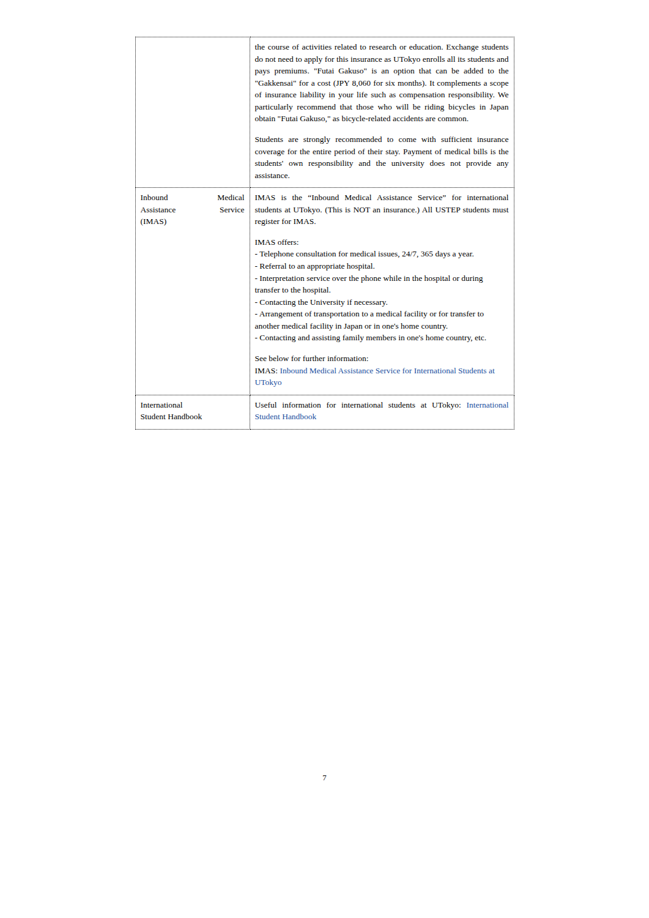| | the course of activities related to research or education. Exchange students do not need to apply for this insurance as UTokyo enrolls all its students and pays premiums. "Futai Gakuso" is an option that can be added to the "Gakkensai" for a cost (JPY 8,060 for six months). It complements a scope of insurance liability in your life such as compensation responsibility. We particularly recommend that those who will be riding bicycles in Japan obtain "Futai Gakuso," as bicycle-related accidents are common. Students are strongly recommended to come with sufficient insurance coverage for the entire period of their stay. Payment of medical bills is the students' own responsibility and the university does not provide any assistance. |
| Inbound Medical Assistance Service (IMAS) | IMAS is the “Inbound Medical Assistance Service” for international students at UTokyo. (This is NOT an insurance.) All USTEP students must register for IMAS. IMAS offers: - Telephone consultation for medical issues, 24/7, 365 days a year. - Referral to an appropriate hospital. - Interpretation service over the phone while in the hospital or during transfer to the hospital. - Contacting the University if necessary. - Arrangement of transportation to a medical facility or for transfer to another medical facility in Japan or in one's home country. - Contacting and assisting family members in one's home country, etc. See below for further information: IMAS: Inbound Medical Assistance Service for International Students at UTokyo |
| International Student Handbook | Useful information for international students at UTokyo: International Student Handbook |
7